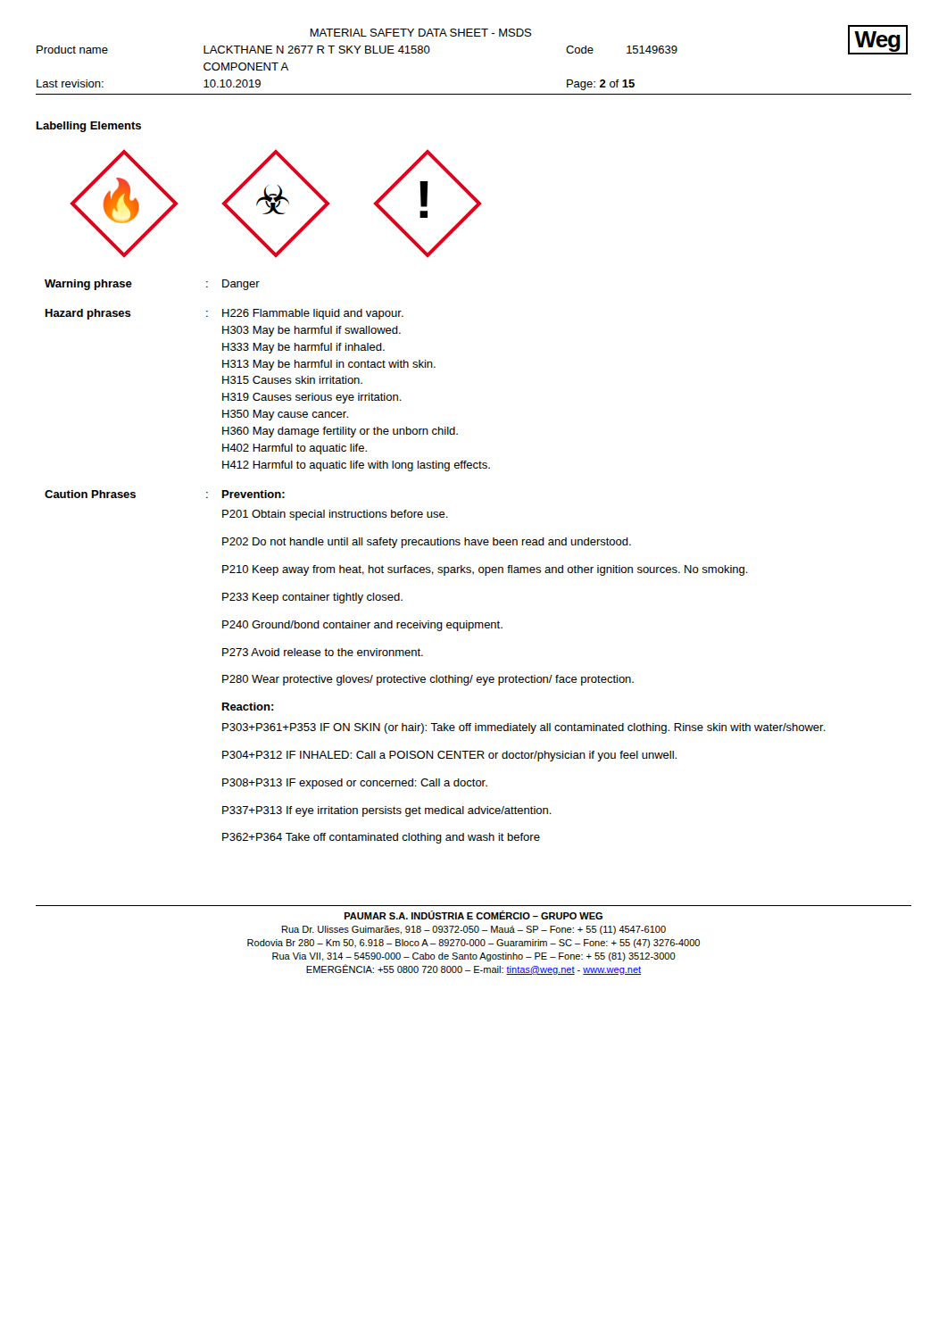| MATERIAL SAFETY DATA SHEET - MSDS | Weg |
| Product name | LACKTHANE N 2677 R T SKY BLUE 41580 COMPONENT A | Code 15149639 |
| Last revision: | 10.10.2019 | Page: 2 of 15 |
Labelling Elements
🔥
☣
!
| Warning phrase | : | Danger |
| Hazard phrases | : | H226 Flammable liquid and vapour. H303 May be harmful if swallowed. H333 May be harmful if inhaled. H313 May be harmful in contact with skin. H315 Causes skin irritation. H319 Causes serious eye irritation. H350 May cause cancer. H360 May damage fertility or the unborn child. H402 Harmful to aquatic life. H412 Harmful to aquatic life with long lasting effects. |
| Caution Phrases | : | Prevention: P201 Obtain special instructions before use. P202 Do not handle until all safety precautions have been read and understood. P210 Keep away from heat, hot surfaces, sparks, open flames and other ignition sources. No smoking. P233 Keep container tightly closed. P240 Ground/bond container and receiving equipment. P273 Avoid release to the environment. P280 Wear protective gloves/ protective clothing/ eye protection/ face protection. Reaction: P303+P361+P353 IF ON SKIN (or hair): Take off immediately all contaminated clothing. Rinse skin with water/shower. P304+P312 IF INHALED: Call a POISON CENTER or doctor/physician if you feel unwell. P308+P313 IF exposed or concerned: Call a doctor. P337+P313 If eye irritation persists get medical advice/attention. P362+P364 Take off contaminated clothing and wash it before |
PAUMAR S.A. INDÚSTRIA E COMÉRCIO – GRUPO WEG
Rua Dr. Ulisses Guimarães, 918 – 09372-050 – Mauá – SP – Fone: + 55 (11) 4547-6100
Rodovia Br 280 – Km 50, 6.918 – Bloco A – 89270-000 – Guaramirim – SC – Fone: + 55 (47) 3276-4000
Rua Via VII, 314 – 54590-000 – Cabo de Santo Agostinho – PE – Fone: + 55 (81) 3512-3000
EMERGÊNCIA: +55 0800 720 8000 – E-mail: tintas@weg.net - www.weg.net